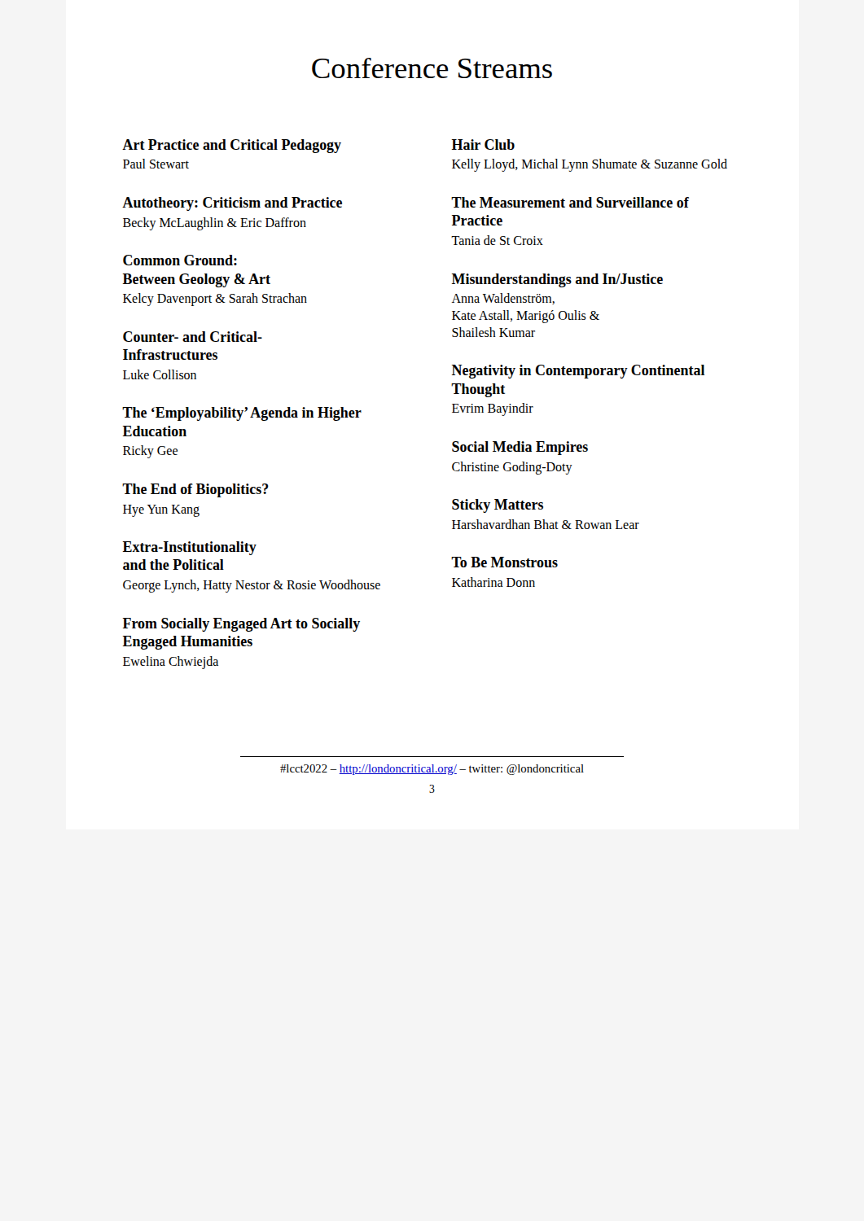Conference Streams
Art Practice and Critical Pedagogy
Paul Stewart
Autotheory: Criticism and Practice
Becky McLaughlin & Eric Daffron
Common Ground:
Between Geology & Art
Kelcy Davenport & Sarah Strachan
Counter- and Critical-
Infrastructures
Luke Collison
The ‘Employability’ Agenda in Higher Education
Ricky Gee
The End of Biopolitics?
Hye Yun Kang
Extra-Institutionality
and the Political
George Lynch, Hatty Nestor & Rosie Woodhouse
From Socially Engaged Art to Socially Engaged Humanities
Ewelina Chwiejda
Hair Club
Kelly Lloyd, Michal Lynn Shumate & Suzanne Gold
The Measurement and Surveillance of Practice
Tania de St Croix
Misunderstandings and In/Justice
Anna Waldenström,
Kate Astall, Marigó Oulis &
Shailesh Kumar
Negativity in Contemporary Continental Thought
Evrim Bayindir
Social Media Empires
Christine Goding-Doty
Sticky Matters
Harshavardhan Bhat & Rowan Lear
To Be Monstrous
Katharina Donn
#lcct2022 – http://londoncritical.org/ – twitter: @londoncritical
3